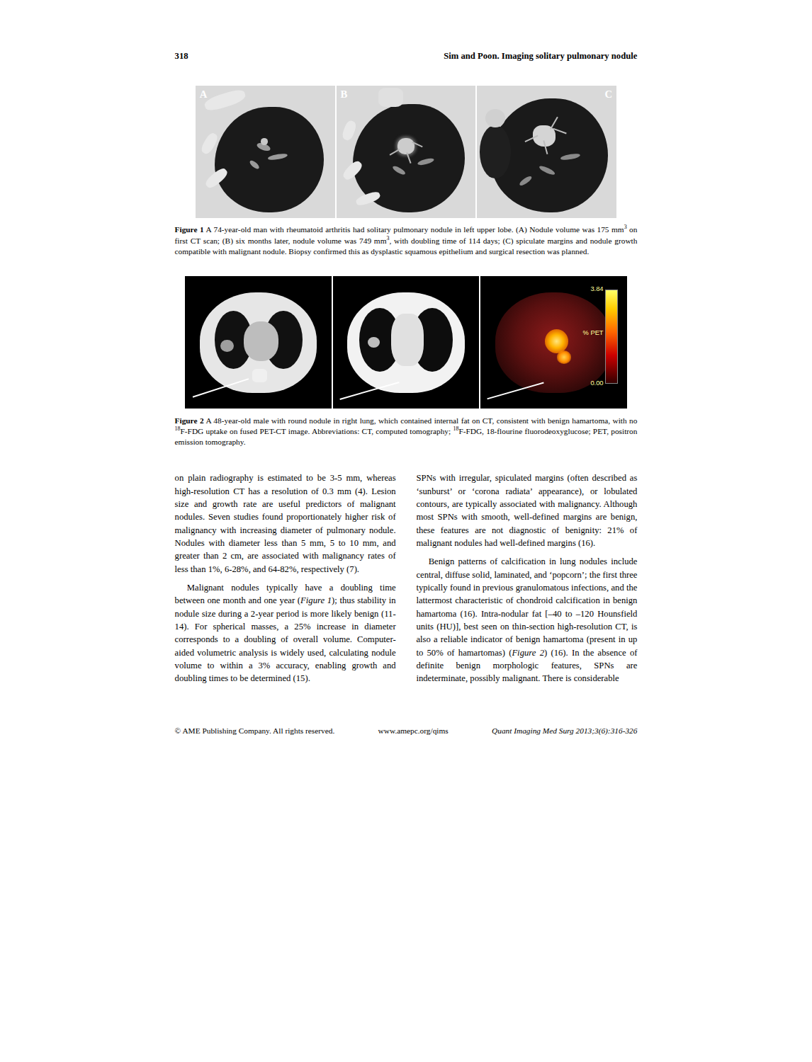318 Sim and Poon. Imaging solitary pulmonary nodule
A
B
C
Figure 1 A 74-year-old man with rheumatoid arthritis had solitary pulmonary nodule in left upper lobe. (A) Nodule volume was 175 mm3 on first CT scan; (B) six months later, nodule volume was 749 mm3, with doubling time of 114 days; (C) spiculate margins and nodule growth compatible with malignant nodule. Biopsy confirmed this as dysplastic squamous epithelium and surgical resection was planned.
3.84
% PET
0.00
Figure 2 A 48-year-old male with round nodule in right lung, which contained internal fat on CT, consistent with benign hamartoma, with no 18F-FDG uptake on fused PET-CT image. Abbreviations: CT, computed tomography; 18F-FDG, 18-flourine fluorodeoxyglucose; PET, positron emission tomography.
on plain radiography is estimated to be 3-5 mm, whereas high-resolution CT has a resolution of 0.3 mm (4). Lesion size and growth rate are useful predictors of malignant nodules. Seven studies found proportionately higher risk of malignancy with increasing diameter of pulmonary nodule. Nodules with diameter less than 5 mm, 5 to 10 mm, and greater than 2 cm, are associated with malignancy rates of less than 1%, 6-28%, and 64-82%, respectively (7).
Malignant nodules typically have a doubling time between one month and one year (Figure 1); thus stability in nodule size during a 2-year period is more likely benign (11-14). For spherical masses, a 25% increase in diameter corresponds to a doubling of overall volume. Computer-aided volumetric analysis is widely used, calculating nodule volume to within a 3% accuracy, enabling growth and doubling times to be determined (15).
SPNs with irregular, spiculated margins (often described as ‘sunburst’ or ‘corona radiata’ appearance), or lobulated contours, are typically associated with malignancy. Although most SPNs with smooth, well-defined margins are benign, these features are not diagnostic of benignity: 21% of malignant nodules had well-defined margins (16).
Benign patterns of calcification in lung nodules include central, diffuse solid, laminated, and ‘popcorn’; the first three typically found in previous granulomatous infections, and the lattermost characteristic of chondroid calcification in benign hamartoma (16). Intra-nodular fat [–40 to –120 Hounsfield units (HU)], best seen on thin-section high-resolution CT, is also a reliable indicator of benign hamartoma (present in up to 50% of hamartomas) (Figure 2) (16). In the absence of definite benign morphologic features, SPNs are indeterminate, possibly malignant. There is considerable
© AME Publishing Company. All rights reserved. www.amepc.org/qims Quant Imaging Med Surg 2013;3(6):316-326